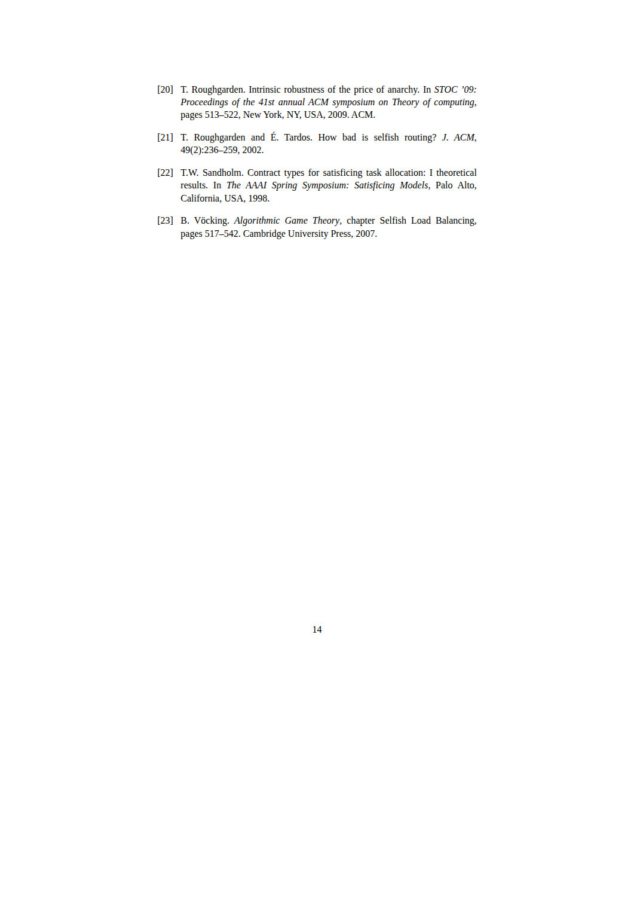[20] T. Roughgarden. Intrinsic robustness of the price of anarchy. In STOC ’09: Proceedings of the 41st annual ACM symposium on Theory of computing, pages 513–522, New York, NY, USA, 2009. ACM.
[21] T. Roughgarden and É. Tardos. How bad is selfish routing? J. ACM, 49(2):236–259, 2002.
[22] T.W. Sandholm. Contract types for satisficing task allocation: I theoretical results. In The AAAI Spring Symposium: Satisficing Models, Palo Alto, California, USA, 1998.
[23] B. Vöcking. Algorithmic Game Theory, chapter Selfish Load Balancing, pages 517–542. Cambridge University Press, 2007.
14